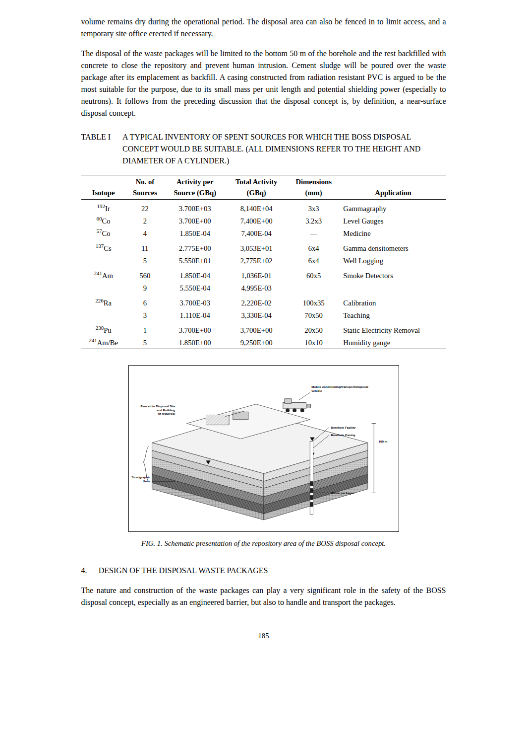volume remains dry during the operational period. The disposal area can also be fenced in to limit access, and a temporary site office erected if necessary.
The disposal of the waste packages will be limited to the bottom 50 m of the borehole and the rest backfilled with concrete to close the repository and prevent human intrusion. Cement sludge will be poured over the waste package after its emplacement as backfill. A casing constructed from radiation resistant PVC is argued to be the most suitable for the purpose, due to its small mass per unit length and potential shielding power (especially to neutrons). It follows from the preceding discussion that the disposal concept is, by definition, a near-surface disposal concept.
TABLE I
A TYPICAL INVENTORY OF SPENT SOURCES FOR WHICH THE BOSS DISPOSAL CONCEPT WOULD BE SUITABLE. (ALL DIMENSIONS REFER TO THE HEIGHT AND DIAMETER OF A CYLINDER.)
| Isotope | No. of Sources | Activity per Source (GBq) | Total Activity (GBq) | Dimensions (mm) | Application |
| --- | --- | --- | --- | --- | --- |
| 192 Ir | 22 | 3.700E+03 | 8,140E+04 | 3x3 | Gammagraphy |
| 60 Co | 2 | 3.700E+00 | 7,400E+00 | 3.2x3 | Level Gauges |
| 57 Co | 4 | 1.850E-04 | 7,400E-04 | — | Medicine |
| 137 Cs | 11 | 2.775E+00 | 3,053E+01 | 6x4 | Gamma densitometers |
| | 5 | 5.550E+01 | 2,775E+02 | 6x4 | Well Logging |
| 241 Am | 560 | 1.850E-04 | 1,036E-01 | 60x5 | Smoke Detectors |
| | 9 | 5.550E-04 | 4,995E-03 | | |
| 226 Ra | 6 | 3.700E-03 | 2,220E-02 | 100x35 | Calibration |
| | 3 | 1.110E-04 | 3,330E-04 | 70x50 | Teaching |
| 238 Pu | 1 | 3.700E+00 | 3,700E+00 | 20x50 | Static Electricity Removal |
| 241 Am/Be | 5 | 1.850E+00 | 9,250E+00 | 10x10 | Humidity gauge |
Mobile conditioning/transport/disposal vehicle Fenced in Disposal Site and Building (if required) Borehole Facility Borehole Casing Waste packages Stratigraphic Units 100 m
FIG. 1. Schematic presentation of the repository area of the BOSS disposal concept.
4. DESIGN OF THE DISPOSAL WASTE PACKAGES
The nature and construction of the waste packages can play a very significant role in the safety of the BOSS disposal concept, especially as an engineered barrier, but also to handle and transport the packages.
185